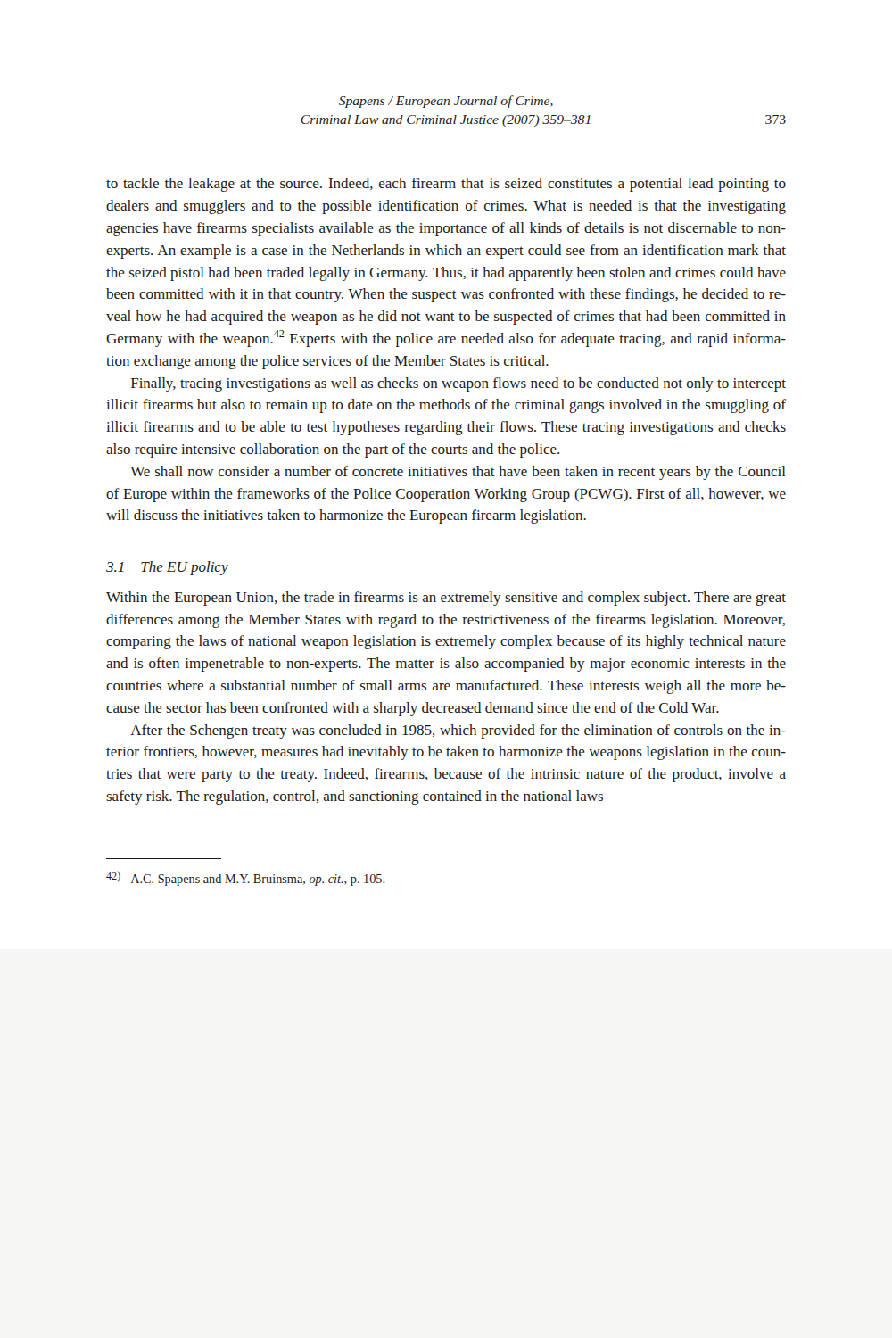Spapens / European Journal of Crime,
Criminal Law and Criminal Justice (2007) 359–381 373
to tackle the leakage at the source. Indeed, each firearm that is seized constitutes a potential lead pointing to dealers and smugglers and to the possible identification of crimes. What is needed is that the investigating agencies have firearms specialists available as the importance of all kinds of details is not discernable to non-experts. An example is a case in the Netherlands in which an expert could see from an identification mark that the seized pistol had been traded legally in Germany. Thus, it had apparently been stolen and crimes could have been committed with it in that country. When the suspect was confronted with these findings, he decided to reveal how he had acquired the weapon as he did not want to be suspected of crimes that had been committed in Germany with the weapon.42 Experts with the police are needed also for adequate tracing, and rapid information exchange among the police services of the Member States is critical.
Finally, tracing investigations as well as checks on weapon flows need to be conducted not only to intercept illicit firearms but also to remain up to date on the methods of the criminal gangs involved in the smuggling of illicit firearms and to be able to test hypotheses regarding their flows. These tracing investigations and checks also require intensive collaboration on the part of the courts and the police.
We shall now consider a number of concrete initiatives that have been taken in recent years by the Council of Europe within the frameworks of the Police Cooperation Working Group (PCWG). First of all, however, we will discuss the initiatives taken to harmonize the European firearm legislation.
3.1 The EU policy
Within the European Union, the trade in firearms is an extremely sensitive and complex subject. There are great differences among the Member States with regard to the restrictiveness of the firearms legislation. Moreover, comparing the laws of national weapon legislation is extremely complex because of its highly technical nature and is often impenetrable to non-experts. The matter is also accompanied by major economic interests in the countries where a substantial number of small arms are manufactured. These interests weigh all the more because the sector has been confronted with a sharply decreased demand since the end of the Cold War.
After the Schengen treaty was concluded in 1985, which provided for the elimination of controls on the interior frontiers, however, measures had inevitably to be taken to harmonize the weapons legislation in the countries that were party to the treaty. Indeed, firearms, because of the intrinsic nature of the product, involve a safety risk. The regulation, control, and sanctioning contained in the national laws
42) A.C. Spapens and M.Y. Bruinsma, op. cit., p. 105.